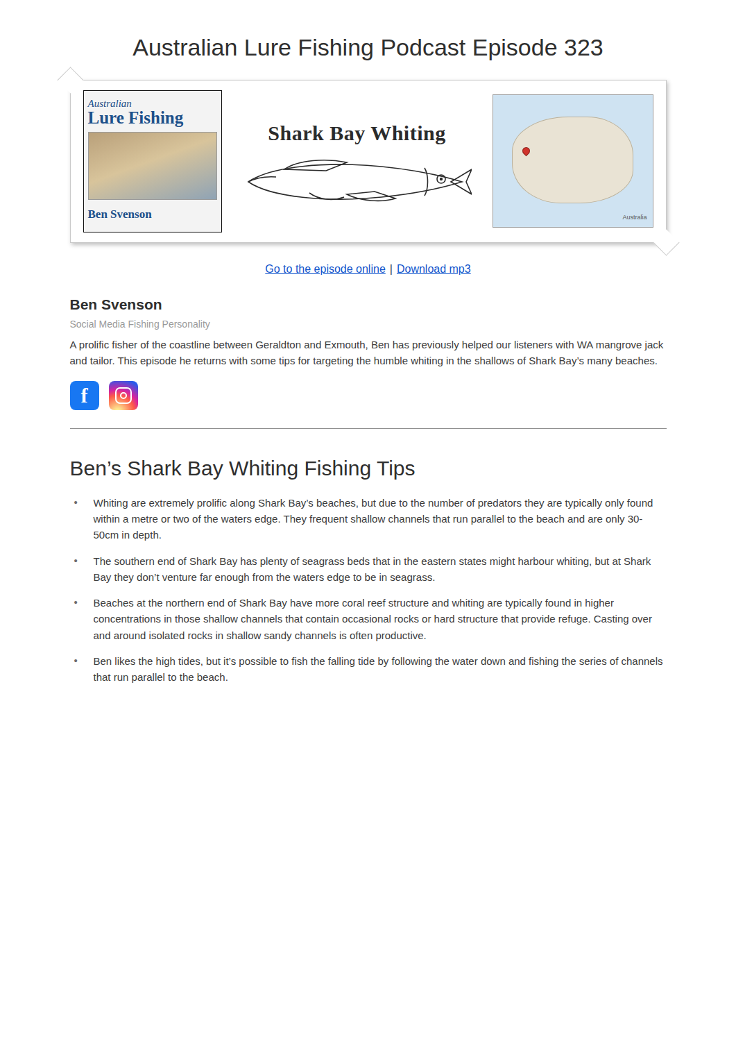Australian Lure Fishing Podcast Episode 323
Australian
Lure Fishing
Ben Svenson
Shark Bay Whiting
Australia
Go to the episode online|Download mp3
Ben Svenson
Social Media Fishing Personality
A prolific fisher of the coastline between Geraldton and Exmouth, Ben has previously helped our listeners with WA mangrove jack and tailor. This episode he returns with some tips for targeting the humble whiting in the shallows of Shark Bay’s many beaches.
Ben’s Shark Bay Whiting Fishing Tips
Whiting are extremely prolific along Shark Bay’s beaches, but due to the number of predators they are typically only found within a metre or two of the waters edge. They frequent shallow channels that run parallel to the beach and are only 30-50cm in depth.
The southern end of Shark Bay has plenty of seagrass beds that in the eastern states might harbour whiting, but at Shark Bay they don’t venture far enough from the waters edge to be in seagrass.
Beaches at the northern end of Shark Bay have more coral reef structure and whiting are typically found in higher concentrations in those shallow channels that contain occasional rocks or hard structure that provide refuge. Casting over and around isolated rocks in shallow sandy channels is often productive.
Ben likes the high tides, but it’s possible to fish the falling tide by following the water down and fishing the series of channels that run parallel to the beach.